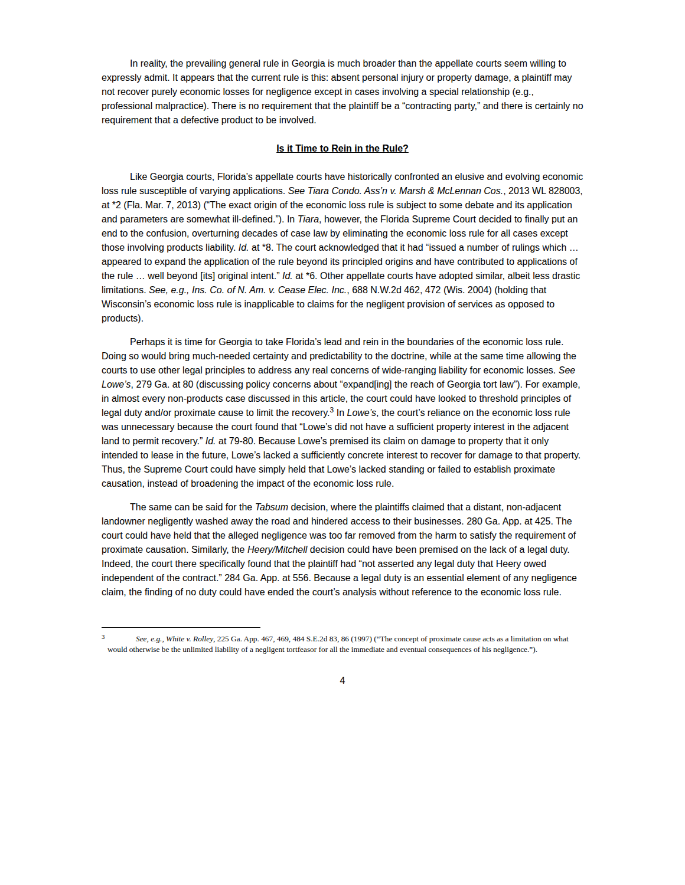In reality, the prevailing general rule in Georgia is much broader than the appellate courts seem willing to expressly admit. It appears that the current rule is this: absent personal injury or property damage, a plaintiff may not recover purely economic losses for negligence except in cases involving a special relationship (e.g., professional malpractice). There is no requirement that the plaintiff be a “contracting party,” and there is certainly no requirement that a defective product to be involved.
Is it Time to Rein in the Rule?
Like Georgia courts, Florida’s appellate courts have historically confronted an elusive and evolving economic loss rule susceptible of varying applications. See Tiara Condo. Ass’n v. Marsh & McLennan Cos., 2013 WL 828003, at *2 (Fla. Mar. 7, 2013) (“The exact origin of the economic loss rule is subject to some debate and its application and parameters are somewhat ill-defined.”). In Tiara, however, the Florida Supreme Court decided to finally put an end to the confusion, overturning decades of case law by eliminating the economic loss rule for all cases except those involving products liability. Id. at *8. The court acknowledged that it had “issued a number of rulings which … appeared to expand the application of the rule beyond its principled origins and have contributed to applications of the rule … well beyond [its] original intent.” Id. at *6. Other appellate courts have adopted similar, albeit less drastic limitations. See, e.g., Ins. Co. of N. Am. v. Cease Elec. Inc., 688 N.W.2d 462, 472 (Wis. 2004) (holding that Wisconsin’s economic loss rule is inapplicable to claims for the negligent provision of services as opposed to products).
Perhaps it is time for Georgia to take Florida’s lead and rein in the boundaries of the economic loss rule. Doing so would bring much-needed certainty and predictability to the doctrine, while at the same time allowing the courts to use other legal principles to address any real concerns of wide-ranging liability for economic losses. See Lowe’s, 279 Ga. at 80 (discussing policy concerns about “expand[ing] the reach of Georgia tort law”). For example, in almost every non-products case discussed in this article, the court could have looked to threshold principles of legal duty and/or proximate cause to limit the recovery.3 In Lowe’s, the court’s reliance on the economic loss rule was unnecessary because the court found that “Lowe’s did not have a sufficient property interest in the adjacent land to permit recovery.” Id. at 79-80. Because Lowe’s premised its claim on damage to property that it only intended to lease in the future, Lowe’s lacked a sufficiently concrete interest to recover for damage to that property. Thus, the Supreme Court could have simply held that Lowe’s lacked standing or failed to establish proximate causation, instead of broadening the impact of the economic loss rule.
The same can be said for the Tabsum decision, where the plaintiffs claimed that a distant, non-adjacent landowner negligently washed away the road and hindered access to their businesses. 280 Ga. App. at 425. The court could have held that the alleged negligence was too far removed from the harm to satisfy the requirement of proximate causation. Similarly, the Heery/Mitchell decision could have been premised on the lack of a legal duty. Indeed, the court there specifically found that the plaintiff had “not asserted any legal duty that Heery owed independent of the contract.” 284 Ga. App. at 556. Because a legal duty is an essential element of any negligence claim, the finding of no duty could have ended the court’s analysis without reference to the economic loss rule.
3
See, e.g., White v. Rolley, 225 Ga. App. 467, 469, 484 S.E.2d 83, 86 (1997) (“The concept of proximate cause acts as a limitation on what would otherwise be the unlimited liability of a negligent tortfeasor for all the immediate and eventual consequences of his negligence.”).
4